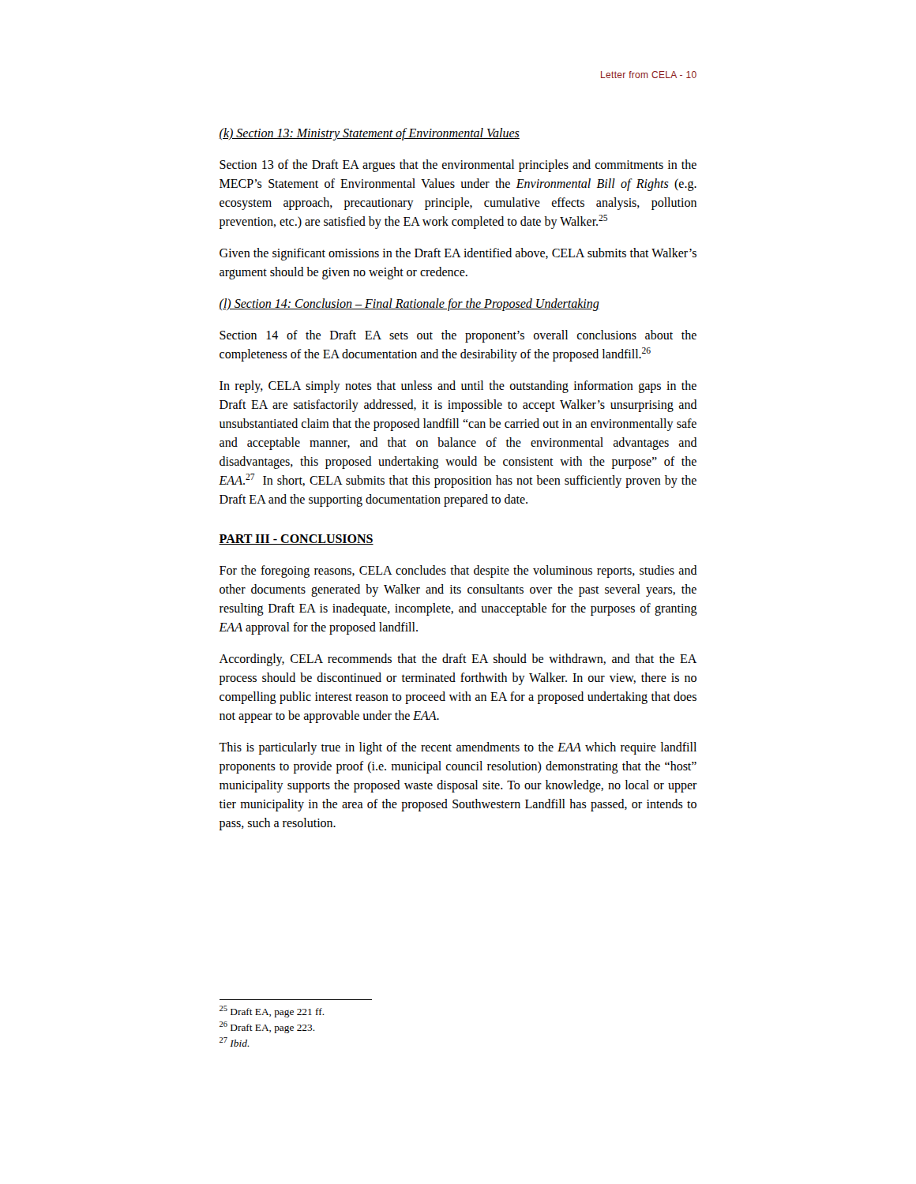Letter from CELA - 10
(k) Section 13: Ministry Statement of Environmental Values
Section 13 of the Draft EA argues that the environmental principles and commitments in the MECP’s Statement of Environmental Values under the Environmental Bill of Rights (e.g. ecosystem approach, precautionary principle, cumulative effects analysis, pollution prevention, etc.) are satisfied by the EA work completed to date by Walker.25
Given the significant omissions in the Draft EA identified above, CELA submits that Walker’s argument should be given no weight or credence.
(l) Section 14: Conclusion – Final Rationale for the Proposed Undertaking
Section 14 of the Draft EA sets out the proponent’s overall conclusions about the completeness of the EA documentation and the desirability of the proposed landfill.26
In reply, CELA simply notes that unless and until the outstanding information gaps in the Draft EA are satisfactorily addressed, it is impossible to accept Walker’s unsurprising and unsubstantiated claim that the proposed landfill “can be carried out in an environmentally safe and acceptable manner, and that on balance of the environmental advantages and disadvantages, this proposed undertaking would be consistent with the purpose” of the EAA.27 In short, CELA submits that this proposition has not been sufficiently proven by the Draft EA and the supporting documentation prepared to date.
PART III - CONCLUSIONS
For the foregoing reasons, CELA concludes that despite the voluminous reports, studies and other documents generated by Walker and its consultants over the past several years, the resulting Draft EA is inadequate, incomplete, and unacceptable for the purposes of granting EAA approval for the proposed landfill.
Accordingly, CELA recommends that the draft EA should be withdrawn, and that the EA process should be discontinued or terminated forthwith by Walker. In our view, there is no compelling public interest reason to proceed with an EA for a proposed undertaking that does not appear to be approvable under the EAA.
This is particularly true in light of the recent amendments to the EAA which require landfill proponents to provide proof (i.e. municipal council resolution) demonstrating that the “host” municipality supports the proposed waste disposal site. To our knowledge, no local or upper tier municipality in the area of the proposed Southwestern Landfill has passed, or intends to pass, such a resolution.
25 Draft EA, page 221 ff.
26 Draft EA, page 223.
27 Ibid.